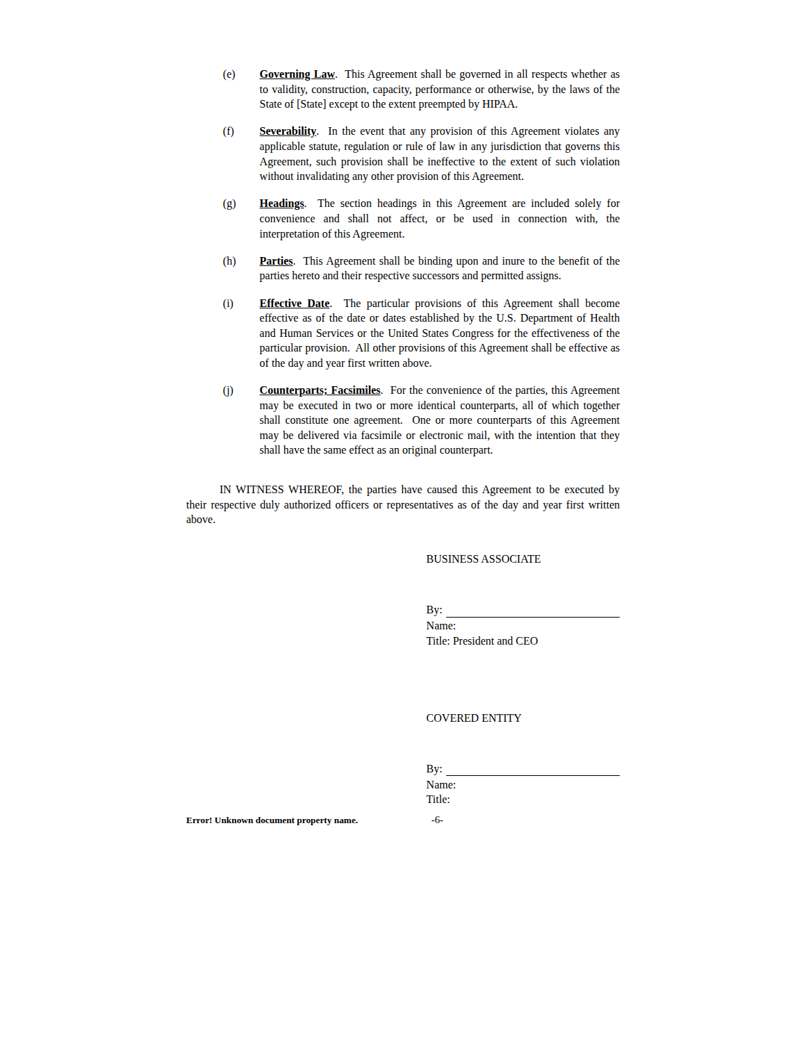(e)
Governing Law. This Agreement shall be governed in all respects whether as to validity, construction, capacity, performance or otherwise, by the laws of the State of [State] except to the extent preempted by HIPAA.
(f)
Severability. In the event that any provision of this Agreement violates any applicable statute, regulation or rule of law in any jurisdiction that governs this Agreement, such provision shall be ineffective to the extent of such violation without invalidating any other provision of this Agreement.
(g)
Headings. The section headings in this Agreement are included solely for convenience and shall not affect, or be used in connection with, the interpretation of this Agreement.
(h)
Parties. This Agreement shall be binding upon and inure to the benefit of the parties hereto and their respective successors and permitted assigns.
(i)
Effective Date. The particular provisions of this Agreement shall become effective as of the date or dates established by the U.S. Department of Health and Human Services or the United States Congress for the effectiveness of the particular provision. All other provisions of this Agreement shall be effective as of the day and year first written above.
(j)
Counterparts; Facsimiles. For the convenience of the parties, this Agreement may be executed in two or more identical counterparts, all of which together shall constitute one agreement. One or more counterparts of this Agreement may be delivered via facsimile or electronic mail, with the intention that they shall have the same effect as an original counterpart.
IN WITNESS WHEREOF, the parties have caused this Agreement to be executed by their respective duly authorized officers or representatives as of the day and year first written above.
BUSINESS ASSOCIATE
By:
Name:
Title: President and CEO
COVERED ENTITY
By:
Name:
Title:
Error! Unknown document property name. -6-